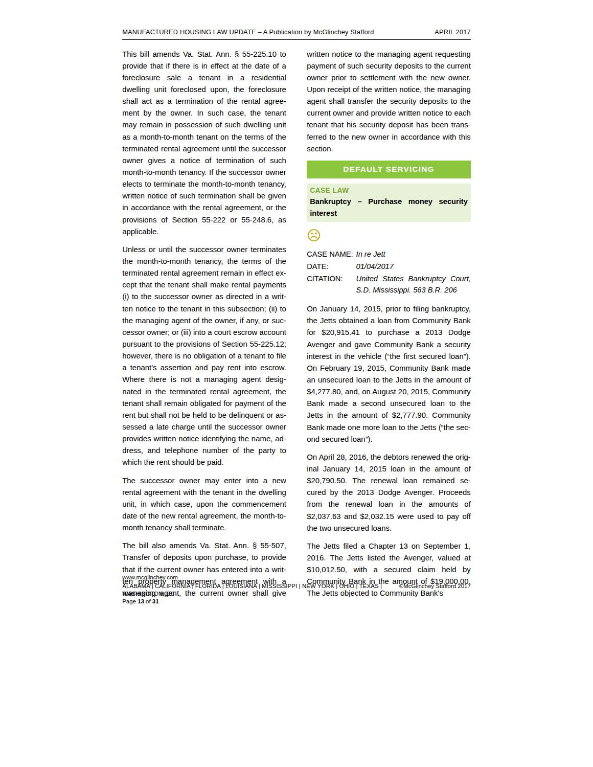MANUFACTURED HOUSING LAW UPDATE – A Publication by McGlinchey Stafford
APRIL 2017
This bill amends Va. Stat. Ann. § 55-225.10 to provide that if there is in effect at the date of a foreclosure sale a tenant in a residential dwelling unit foreclosed upon, the foreclosure shall act as a termination of the rental agreement by the owner. In such case, the tenant may remain in possession of such dwelling unit as a month-to-month tenant on the terms of the terminated rental agreement until the successor owner gives a notice of termination of such month-to-month tenancy. If the successor owner elects to terminate the month-to-month tenancy, written notice of such termination shall be given in accordance with the rental agreement, or the provisions of Section 55-222 or 55-248.6, as applicable.
Unless or until the successor owner terminates the month-to-month tenancy, the terms of the terminated rental agreement remain in effect except that the tenant shall make rental payments (i) to the successor owner as directed in a written notice to the tenant in this subsection; (ii) to the managing agent of the owner, if any, or successor owner; or (iii) into a court escrow account pursuant to the provisions of Section 55-225.12; however, there is no obligation of a tenant to file a tenant's assertion and pay rent into escrow. Where there is not a managing agent designated in the terminated rental agreement, the tenant shall remain obligated for payment of the rent but shall not be held to be delinquent or assessed a late charge until the successor owner provides written notice identifying the name, address, and telephone number of the party to which the rent should be paid.
The successor owner may enter into a new rental agreement with the tenant in the dwelling unit, in which case, upon the commencement date of the new rental agreement, the month-to-month tenancy shall terminate.
The bill also amends Va. Stat. Ann. § 55-507, Transfer of deposits upon purchase, to provide that if the current owner has entered into a written property management agreement with a managing agent, the current owner shall give written notice to the managing agent requesting payment of such security deposits to the current owner prior to settlement with the new owner. Upon receipt of the written notice, the managing agent shall transfer the security deposits to the current owner and provide written notice to each tenant that his security deposit has been transferred to the new owner in accordance with this section.
DEFAULT SERVICING
CASE LAW
Bankruptcy – Purchase money security interest
☹
| CASE NAME: | In re Jett |
| DATE: | 01/04/2017 |
| CITATION: | United States Bankruptcy Court, S.D. Mississippi. 563 B.R. 206 |
On January 14, 2015, prior to filing bankruptcy, the Jetts obtained a loan from Community Bank for $20,915.41 to purchase a 2013 Dodge Avenger and gave Community Bank a security interest in the vehicle (“the first secured loan”). On February 19, 2015, Community Bank made an unsecured loan to the Jetts in the amount of $4,277.80, and, on August 20, 2015, Community Bank made a second unsecured loan to the Jetts in the amount of $2,777.90. Community Bank made one more loan to the Jetts (“the second secured loan”).
On April 28, 2016, the debtors renewed the original January 14, 2015 loan in the amount of $20,790.50. The renewal loan remained secured by the 2013 Dodge Avenger. Proceeds from the renewal loan in the amounts of $2,037.63 and $2,032.15 were used to pay off the two unsecured loans.
The Jetts filed a Chapter 13 on September 1, 2016. The Jetts listed the Avenger, valued at $10,012.50, with a secured claim held by Community Bank in the amount of $19,000.00. The Jetts objected to Community Bank's
www.mcglinchey.com
ALABAMA | CALIFORNIA | FLORIDA | LOUISIANA | MISSISSIPPI | NEW YORK | OHIO | TEXAS | WASHINGTON, DC
©McGlinchey Stafford 2017
Page 13 of 31